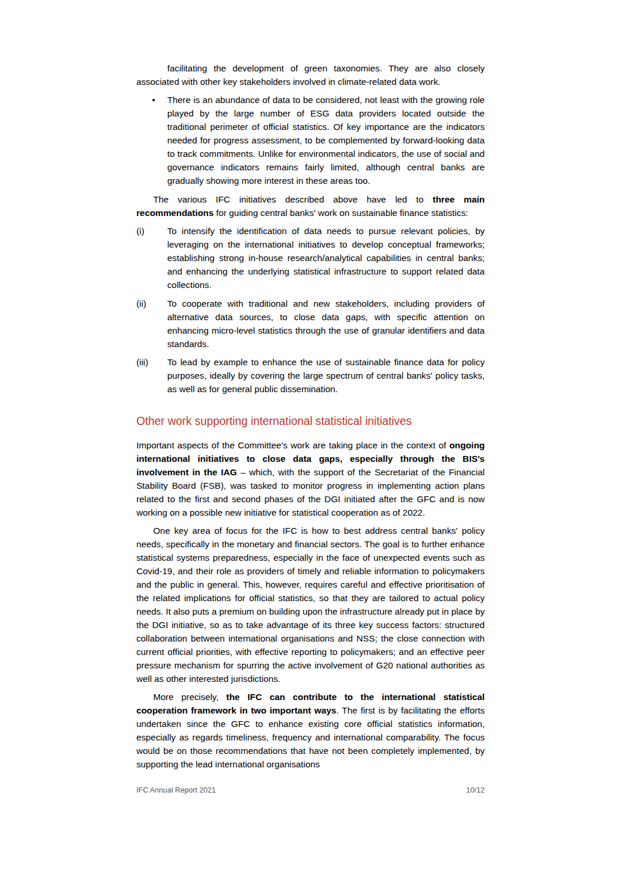facilitating the development of green taxonomies. They are also closely associated with other key stakeholders involved in climate-related data work.
There is an abundance of data to be considered, not least with the growing role played by the large number of ESG data providers located outside the traditional perimeter of official statistics. Of key importance are the indicators needed for progress assessment, to be complemented by forward-looking data to track commitments. Unlike for environmental indicators, the use of social and governance indicators remains fairly limited, although central banks are gradually showing more interest in these areas too.
The various IFC initiatives described above have led to three main recommendations for guiding central banks' work on sustainable finance statistics:
(i) To intensify the identification of data needs to pursue relevant policies, by leveraging on the international initiatives to develop conceptual frameworks; establishing strong in-house research/analytical capabilities in central banks; and enhancing the underlying statistical infrastructure to support related data collections.
(ii) To cooperate with traditional and new stakeholders, including providers of alternative data sources, to close data gaps, with specific attention on enhancing micro-level statistics through the use of granular identifiers and data standards.
(iii) To lead by example to enhance the use of sustainable finance data for policy purposes, ideally by covering the large spectrum of central banks' policy tasks, as well as for general public dissemination.
Other work supporting international statistical initiatives
Important aspects of the Committee's work are taking place in the context of ongoing international initiatives to close data gaps, especially through the BIS's involvement in the IAG – which, with the support of the Secretariat of the Financial Stability Board (FSB), was tasked to monitor progress in implementing action plans related to the first and second phases of the DGI initiated after the GFC and is now working on a possible new initiative for statistical cooperation as of 2022.
One key area of focus for the IFC is how to best address central banks' policy needs, specifically in the monetary and financial sectors. The goal is to further enhance statistical systems preparedness, especially in the face of unexpected events such as Covid-19, and their role as providers of timely and reliable information to policymakers and the public in general. This, however, requires careful and effective prioritisation of the related implications for official statistics, so that they are tailored to actual policy needs. It also puts a premium on building upon the infrastructure already put in place by the DGI initiative, so as to take advantage of its three key success factors: structured collaboration between international organisations and NSS; the close connection with current official priorities, with effective reporting to policymakers; and an effective peer pressure mechanism for spurring the active involvement of G20 national authorities as well as other interested jurisdictions.
More precisely, the IFC can contribute to the international statistical cooperation framework in two important ways. The first is by facilitating the efforts undertaken since the GFC to enhance existing core official statistics information, especially as regards timeliness, frequency and international comparability. The focus would be on those recommendations that have not been completely implemented, by supporting the lead international organisations
IFC Annual Report 2021 10/12